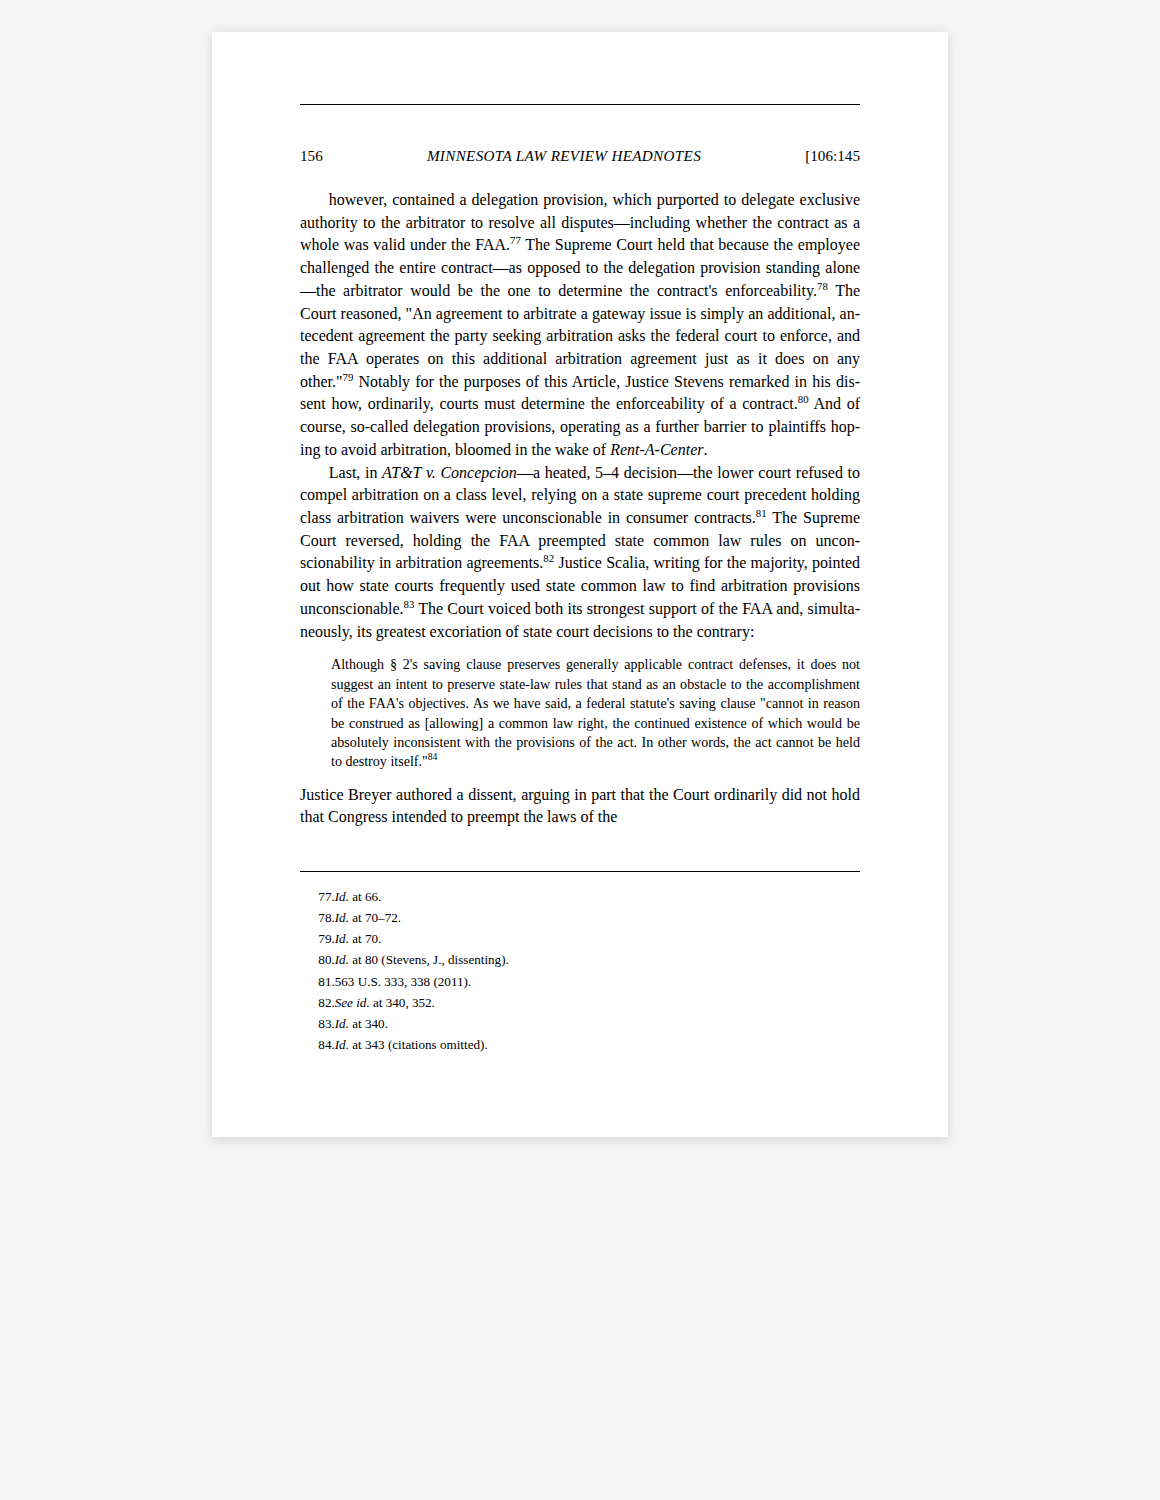156 Minnesota Law Review Headnotes [106:145
however, contained a delegation provision, which purported to delegate exclusive authority to the arbitrator to resolve all disputes—including whether the contract as a whole was valid under the FAA.77 The Supreme Court held that because the employee challenged the entire contract—as opposed to the delegation provision standing alone—the arbitrator would be the one to determine the contract's enforceability.78 The Court reasoned, "An agreement to arbitrate a gateway issue is simply an additional, antecedent agreement the party seeking arbitration asks the federal court to enforce, and the FAA operates on this additional arbitration agreement just as it does on any other."79 Notably for the purposes of this Article, Justice Stevens remarked in his dissent how, ordinarily, courts must determine the enforceability of a contract.80 And of course, so-called delegation provisions, operating as a further barrier to plaintiffs hoping to avoid arbitration, bloomed in the wake of Rent-A-Center.
Last, in AT&T v. Concepcion—a heated, 5–4 decision—the lower court refused to compel arbitration on a class level, relying on a state supreme court precedent holding class arbitration waivers were unconscionable in consumer contracts.81 The Supreme Court reversed, holding the FAA preempted state common law rules on unconscionability in arbitration agreements.82 Justice Scalia, writing for the majority, pointed out how state courts frequently used state common law to find arbitration provisions unconscionable.83 The Court voiced both its strongest support of the FAA and, simultaneously, its greatest excoriation of state court decisions to the contrary:
Although § 2's saving clause preserves generally applicable contract defenses, it does not suggest an intent to preserve state-law rules that stand as an obstacle to the accomplishment of the FAA's objectives. As we have said, a federal statute's saving clause "cannot in reason be construed as [allowing] a common law right, the continued existence of which would be absolutely inconsistent with the provisions of the act. In other words, the act cannot be held to destroy itself."84
Justice Breyer authored a dissent, arguing in part that the Court ordinarily did not hold that Congress intended to preempt the laws of the
77. Id. at 66.
78. Id. at 70–72.
79. Id. at 70.
80. Id. at 80 (Stevens, J., dissenting).
81. 563 U.S. 333, 338 (2011).
82. See id. at 340, 352.
83. Id. at 340.
84. Id. at 343 (citations omitted).